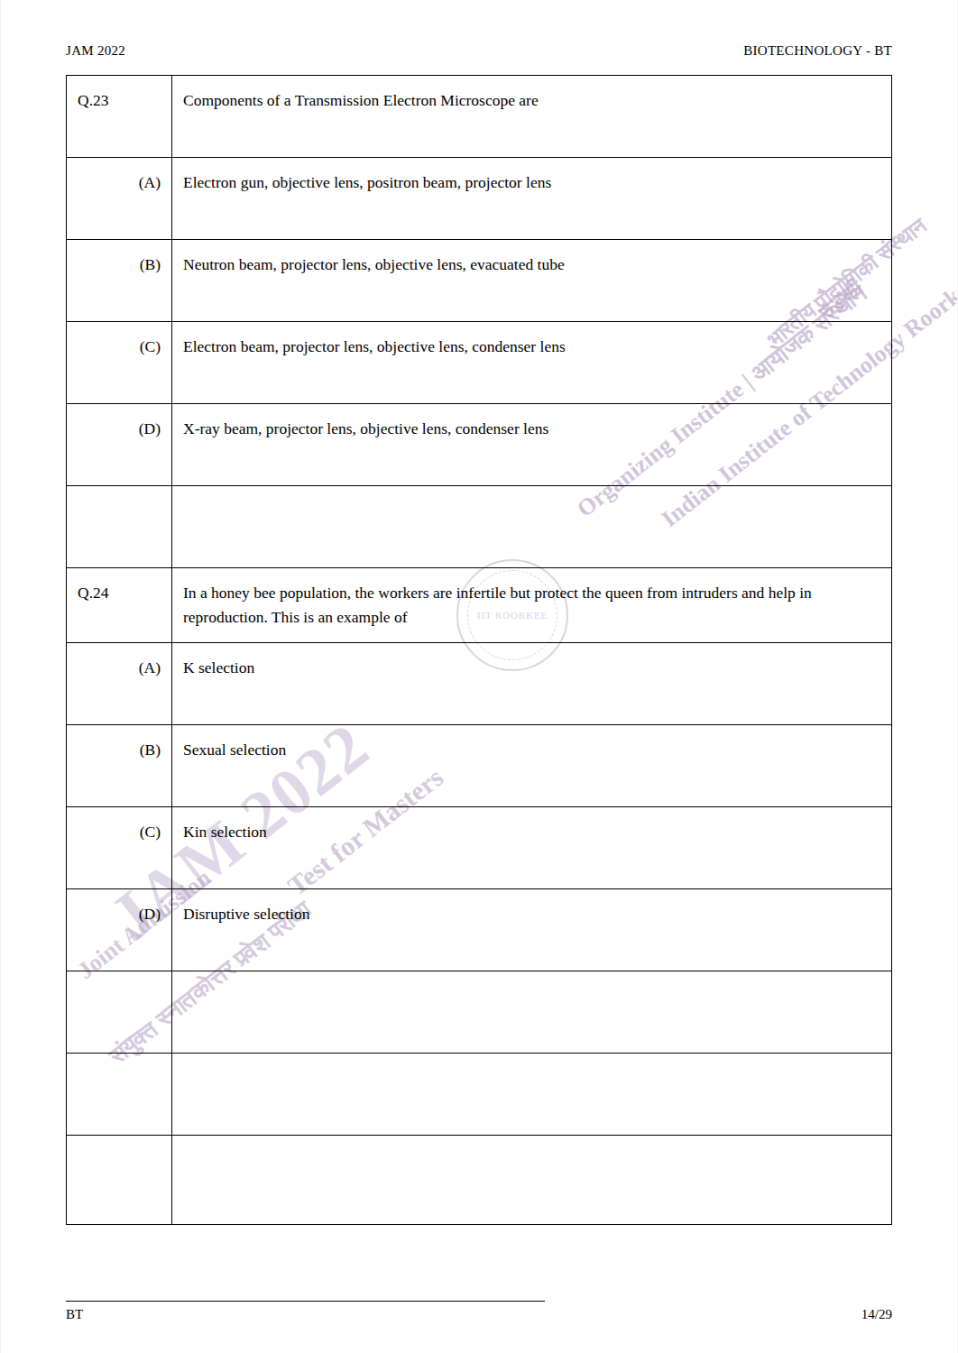JAM 2022
BIOTECHNOLOGY - BT
JAM 2022
Test for Masters
Joint Admission
संयुक्त स्नातकोत्तर प्रवेश परीक्षा
Organizing Institute | आयोजक संस्थान
Indian Institute of Technology Roorkee
भारतीय प्रौद्योगिकी संस्थान
रुड़की
IIT ROORKEE
| Q.23 | Components of a Transmission Electron Microscope are |
| (A) | Electron gun, objective lens, positron beam, projector lens |
| (B) | Neutron beam, projector lens, objective lens, evacuated tube |
| (C) | Electron beam, projector lens, objective lens, condenser lens |
| (D) | X-ray beam, projector lens, objective lens, condenser lens |
| Q.24 | In a honey bee population, the workers are infertile but protect the queen from intruders and help in reproduction. This is an example of |
| (A) | K selection |
| (B) | Sexual selection |
| (C) | Kin selection |
| (D) | Disruptive selection |
BT
14/29